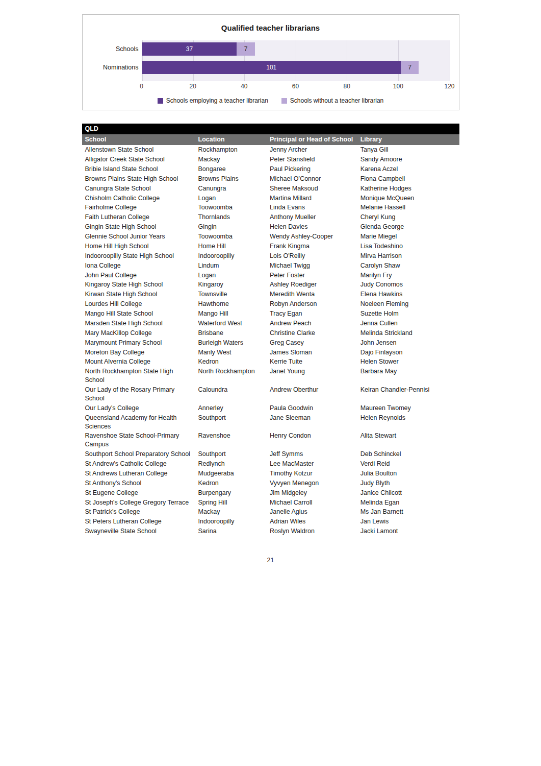Qualified teacher librarians
Schools
Nominations
37
7
101
7
0 20 40 60 80 100 120
Schools employing a teacher librarian Schools without a teacher librarian
QLD
| School | Location | Principal or Head of School | Library |
| --- | --- | --- | --- |
| Allenstown State School | Rockhampton | Jenny Archer | Tanya Gill |
| Alligator Creek State School | Mackay | Peter Stansfield | Sandy Amoore |
| Bribie Island State School | Bongaree | Paul Pickering | Karena Aczel |
| Browns Plains State High School | Browns Plains | Michael O’Connor | Fiona Campbell |
| Canungra State School | Canungra | Sheree Maksoud | Katherine Hodges |
| Chisholm Catholic College | Logan | Martina Millard | Monique McQueen |
| Fairholme College | Toowoomba | Linda Evans | Melanie Hassell |
| Faith Lutheran College | Thornlands | Anthony Mueller | Cheryl Kung |
| Gingin State High School | Gingin | Helen Davies | Glenda George |
| Glennie School Junior Years | Toowoomba | Wendy Ashley-Cooper | Marie Miegel |
| Home Hill High School | Home Hill | Frank Kingma | Lisa Todeshino |
| Indooroopilly State High School | Indooroopilly | Lois O'Reilly | Mirva Harrison |
| Iona College | Lindum | Michael Twigg | Carolyn Shaw |
| John Paul College | Logan | Peter Foster | Marilyn Fry |
| Kingaroy State High School | Kingaroy | Ashley Roediger | Judy Conomos |
| Kirwan State High School | Townsville | Meredith Wenta | Elena Hawkins |
| Lourdes Hill College | Hawthorne | Robyn Anderson | Noeleen Fleming |
| Mango Hill State School | Mango Hill | Tracy Egan | Suzette Holm |
| Marsden State High School | Waterford West | Andrew Peach | Jenna Cullen |
| Mary MacKillop College | Brisbane | Christine Clarke | Melinda Strickland |
| Marymount Primary School | Burleigh Waters | Greg Casey | John Jensen |
| Moreton Bay College | Manly West | James Sloman | Dajo Finlayson |
| Mount Alvernia College | Kedron | Kerrie Tuite | Helen Stower |
| North Rockhampton State High School | North Rockhampton | Janet Young | Barbara May |
| Our Lady of the Rosary Primary School | Caloundra | Andrew Oberthur | Keiran Chandler-Pennisi |
| Our Lady's College | Annerley | Paula Goodwin | Maureen Twomey |
| Queensland Academy for Health Sciences | Southport | Jane Sleeman | Helen Reynolds |
| Ravenshoe State School-Primary Campus | Ravenshoe | Henry Condon | Alita Stewart |
| Southport School Preparatory School | Southport | Jeff Symms | Deb Schinckel |
| St Andrew's Catholic College | Redlynch | Lee MacMaster | Verdi Reid |
| St Andrews Lutheran College | Mudgeeraba | Timothy Kotzur | Julia Boulton |
| St Anthony's School | Kedron | Vyvyen Menegon | Judy Blyth |
| St Eugene College | Burpengary | Jim Midgeley | Janice Chilcott |
| St Joseph's College Gregory Terrace | Spring Hill | Michael Carroll | Melinda Egan |
| St Patrick's College | Mackay | Janelle Agius | Ms Jan Barnett |
| St Peters Lutheran College | Indooroopilly | Adrian Wiles | Jan Lewis |
| Swayneville State School | Sarina | Roslyn Waldron | Jacki Lamont |
21